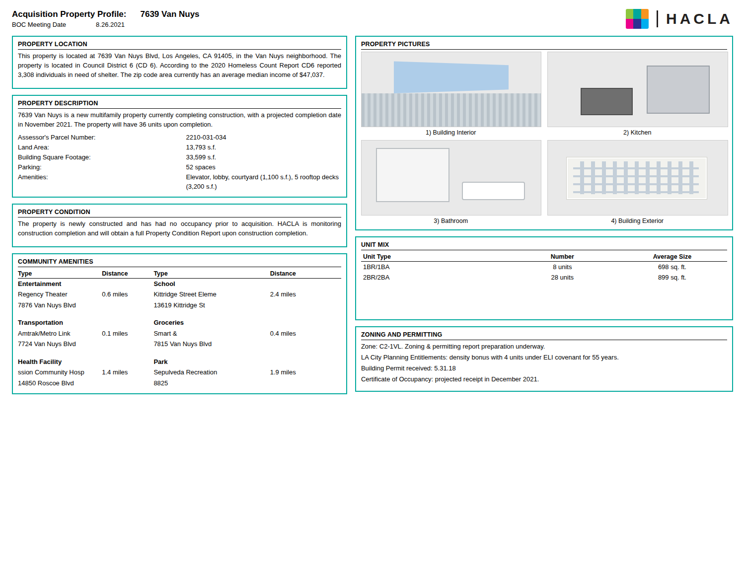Acquisition Property Profile:7639 Van Nuys
BOC Meeting Date8.26.2021
HACLA
PROPERTY LOCATION
This property is located at 7639 Van Nuys Blvd, Los Angeles, CA 91405, in the Van Nuys neighborhood. The property is located in Council District 6 (CD 6). According to the 2020 Homeless Count Report CD6 reported 3,308 individuals in need of shelter. The zip code area currently has an average median income of $47,037.
PROPERTY DESCRIPTION
7639 Van Nuys is a new multifamily property currently completing construction, with a projected completion date in November 2021. The property will have 36 units upon completion.
| Assessor's Parcel Number: | 2210-031-034 |
| Land Area: | 13,793 s.f. |
| Building Square Footage: | 33,599 s.f. |
| Parking: | 52 spaces |
| Amenities: | Elevator, lobby, courtyard (1,100 s.f.), 5 rooftop decks (3,200 s.f.) |
PROPERTY CONDITION
The property is newly constructed and has had no occupancy prior to acquisition. HACLA is monitoring construction completion and will obtain a full Property Condition Report upon construction completion.
COMMUNITY AMENITIES
| Type | Distance | Type | Distance |
| --- | --- | --- | --- |
| Entertainment | | School | |
| Regency Theater | 0.6 miles | Kittridge Street Eleme | 2.4 miles |
| 7876 Van Nuys Blvd | 13619 Kittridge St |
| Transportation | | Groceries | |
| Amtrak/Metro Link | 0.1 miles | Smart & | 0.4 miles |
| 7724 Van Nuys Blvd | 7815 Van Nuys Blvd |
| Health Facility | | Park | |
| ssion Community Hosp | 1.4 miles | Sepulveda Recreation | 1.9 miles |
| 14850 Roscoe Blvd | 8825 |
PROPERTY PICTURES
1) Building Interior
2) Kitchen
3) Bathroom
4) Building Exterior
UNIT MIX
| Unit Type | Number | Average Size |
| --- | --- | --- |
| 1BR/1BA | 8 units | 698 sq. ft. |
| 2BR/2BA | 28 units | 899 sq. ft. |
ZONING AND PERMITTING
Zone: C2-1VL. Zoning & permitting report preparation underway.
LA City Planning Entitlements: density bonus with 4 units under ELI covenant for 55 years.
Building Permit received: 5.31.18
Certificate of Occupancy: projected receipt in December 2021.